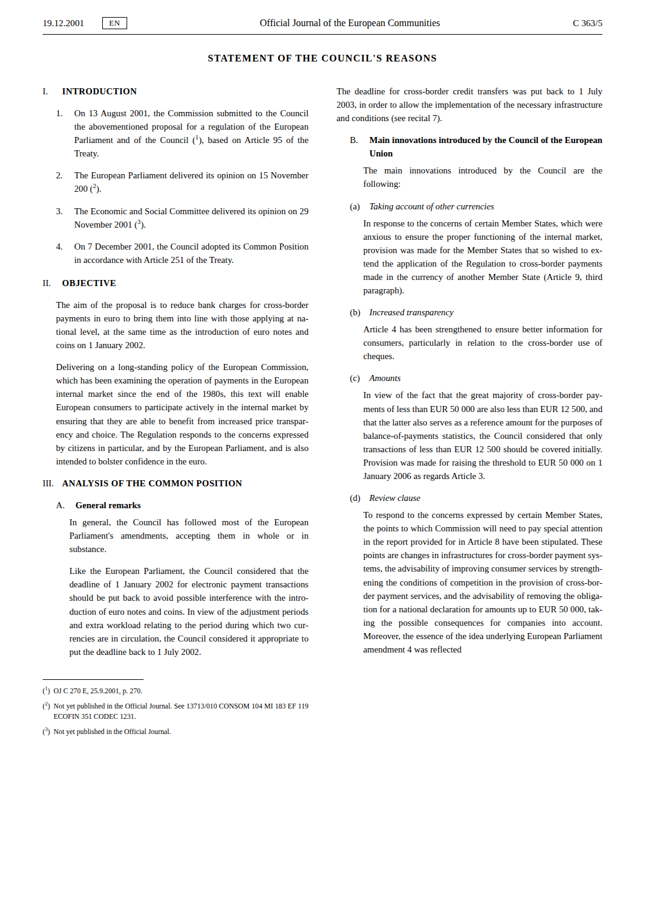19.12.2001 EN Official Journal of the European Communities C 363/5
Statement of the Council's Reasons
I.
Introduction
1. On 13 August 2001, the Commission submitted to the Council the abovementioned proposal for a regulation of the European Parliament and of the Council (1), based on Article 95 of the Treaty.
2. The European Parliament delivered its opinion on 15 November 200 (2).
3. The Economic and Social Committee delivered its opinion on 29 November 2001 (3).
4. On 7 December 2001, the Council adopted its Common Position in accordance with Article 251 of the Treaty.
II.
Objective
The aim of the proposal is to reduce bank charges for cross-border payments in euro to bring them into line with those applying at national level, at the same time as the introduction of euro notes and coins on 1 January 2002.
Delivering on a long-standing policy of the European Commission, which has been examining the operation of payments in the European internal market since the end of the 1980s, this text will enable European consumers to participate actively in the internal market by ensuring that they are able to benefit from increased price transparency and choice. The Regulation responds to the concerns expressed by citizens in particular, and by the European Parliament, and is also intended to bolster confidence in the euro.
III.
Analysis of the Common Position
A. General remarks
In general, the Council has followed most of the European Parliament's amendments, accepting them in whole or in substance.
Like the European Parliament, the Council considered that the deadline of 1 January 2002 for electronic payment transactions should be put back to avoid possible interference with the introduction of euro notes and coins. In view of the adjustment periods and extra workload relating to the period during which two currencies are in circulation, the Council considered it appropriate to put the deadline back to 1 July 2002.
(1) OJ C 270 E, 25.9.2001, p. 270.
(2) Not yet published in the Official Journal. See 13713/010 CONSOM 104 MI 183 EF 119 ECOFIN 351 CODEC 1231.
(3) Not yet published in the Official Journal.
The deadline for cross-border credit transfers was put back to 1 July 2003, in order to allow the implementation of the necessary infrastructure and conditions (see recital 7).
B. Main innovations introduced by the Council of the European Union
The main innovations introduced by the Council are the following:
(a) Taking account of other currencies
In response to the concerns of certain Member States, which were anxious to ensure the proper functioning of the internal market, provision was made for the Member States that so wished to extend the application of the Regulation to cross-border payments made in the currency of another Member State (Article 9, third paragraph).
(b) Increased transparency
Article 4 has been strengthened to ensure better information for consumers, particularly in relation to the cross-border use of cheques.
(c) Amounts
In view of the fact that the great majority of cross-border payments of less than EUR 50 000 are also less than EUR 12 500, and that the latter also serves as a reference amount for the purposes of balance-of-payments statistics, the Council considered that only transactions of less than EUR 12 500 should be covered initially. Provision was made for raising the threshold to EUR 50 000 on 1 January 2006 as regards Article 3.
(d) Review clause
To respond to the concerns expressed by certain Member States, the points to which Commission will need to pay special attention in the report provided for in Article 8 have been stipulated. These points are changes in infrastructures for cross-border payment systems, the advisability of improving consumer services by strengthening the conditions of competition in the provision of cross-border payment services, and the advisability of removing the obligation for a national declaration for amounts up to EUR 50 000, taking the possible consequences for companies into account. Moreover, the essence of the idea underlying European Parliament amendment 4 was reflected